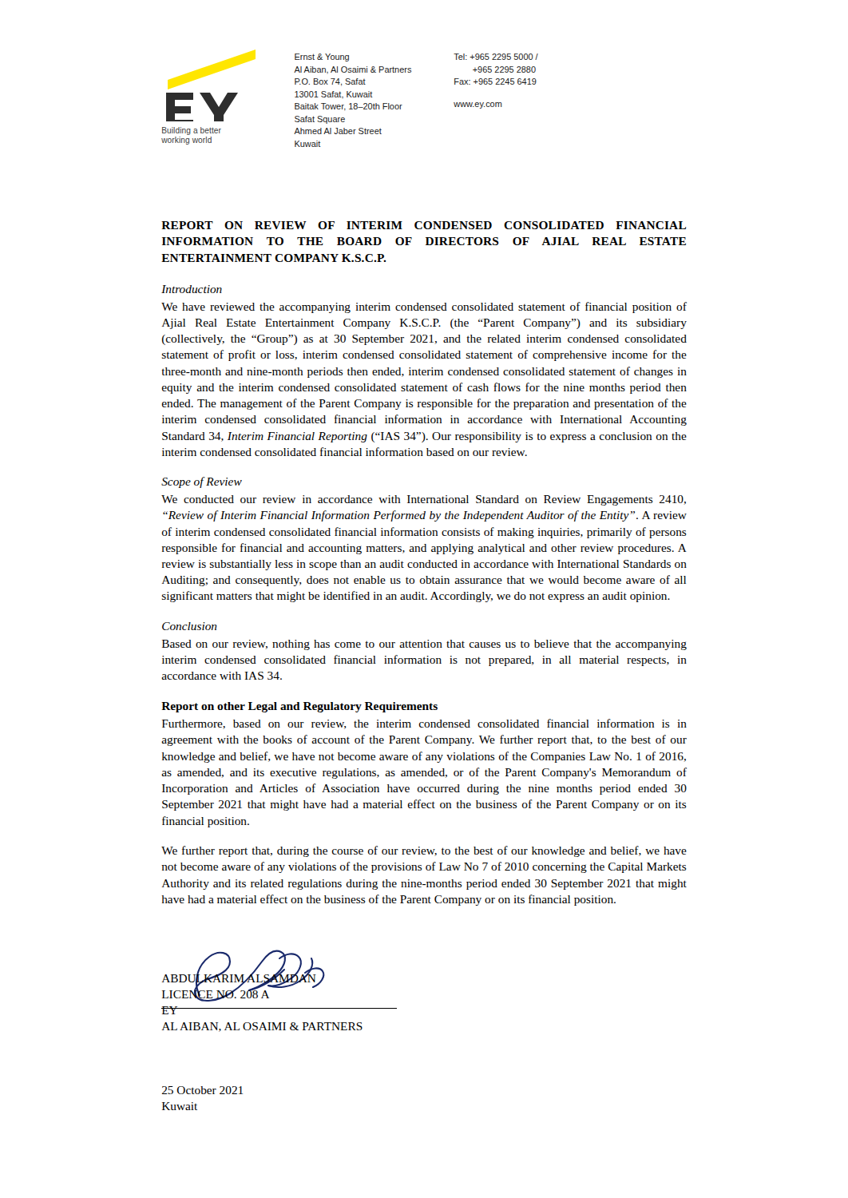Building a better
working world
Ernst & Young
Al Aiban, Al Osaimi & Partners
P.O. Box 74, Safat
13001 Safat, Kuwait
Baitak Tower, 18–20th Floor
Safat Square
Ahmed Al Jaber Street
Kuwait
Tel: +965 2295 5000 /
+965 2295 2880
Fax: +965 2245 6419
www.ey.com
REPORT ON REVIEW OF INTERIM CONDENSED CONSOLIDATED FINANCIAL INFORMATION TO THE BOARD OF DIRECTORS OF AJIAL REAL ESTATE ENTERTAINMENT COMPANY K.S.C.P.
Introduction
We have reviewed the accompanying interim condensed consolidated statement of financial position of Ajial Real Estate Entertainment Company K.S.C.P. (the “Parent Company”) and its subsidiary (collectively, the “Group”) as at 30 September 2021, and the related interim condensed consolidated statement of profit or loss, interim condensed consolidated statement of comprehensive income for the three-month and nine-month periods then ended, interim condensed consolidated statement of changes in equity and the interim condensed consolidated statement of cash flows for the nine months period then ended. The management of the Parent Company is responsible for the preparation and presentation of the interim condensed consolidated financial information in accordance with International Accounting Standard 34, Interim Financial Reporting (“IAS 34”). Our responsibility is to express a conclusion on the interim condensed consolidated financial information based on our review.
Scope of Review
We conducted our review in accordance with International Standard on Review Engagements 2410, “Review of Interim Financial Information Performed by the Independent Auditor of the Entity”. A review of interim condensed consolidated financial information consists of making inquiries, primarily of persons responsible for financial and accounting matters, and applying analytical and other review procedures. A review is substantially less in scope than an audit conducted in accordance with International Standards on Auditing; and consequently, does not enable us to obtain assurance that we would become aware of all significant matters that might be identified in an audit. Accordingly, we do not express an audit opinion.
Conclusion
Based on our review, nothing has come to our attention that causes us to believe that the accompanying interim condensed consolidated financial information is not prepared, in all material respects, in accordance with IAS 34.
Report on other Legal and Regulatory Requirements
Furthermore, based on our review, the interim condensed consolidated financial information is in agreement with the books of account of the Parent Company. We further report that, to the best of our knowledge and belief, we have not become aware of any violations of the Companies Law No. 1 of 2016, as amended, and its executive regulations, as amended, or of the Parent Company's Memorandum of Incorporation and Articles of Association have occurred during the nine months period ended 30 September 2021 that might have had a material effect on the business of the Parent Company or on its financial position.
We further report that, during the course of our review, to the best of our knowledge and belief, we have not become aware of any violations of the provisions of Law No 7 of 2010 concerning the Capital Markets Authority and its related regulations during the nine-months period ended 30 September 2021 that might have had a material effect on the business of the Parent Company or on its financial position.
ABDULKARIM ALSAMDAN
LICENCE NO. 208 A
EY
AL AIBAN, AL OSAIMI & PARTNERS
25 October 2021
Kuwait